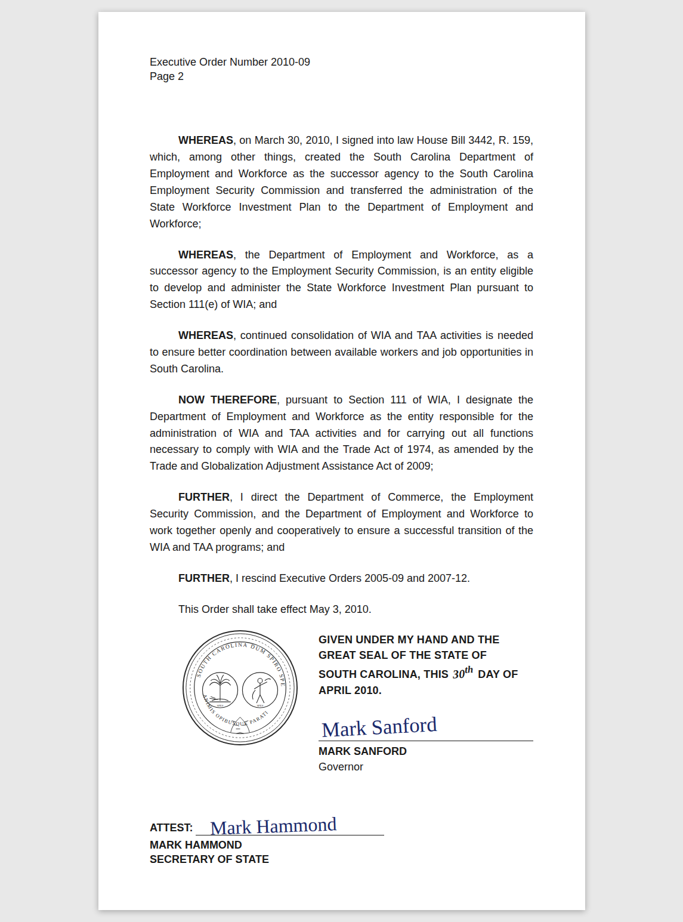Executive Order Number 2010-09
Page 2
WHEREAS, on March 30, 2010, I signed into law House Bill 3442, R. 159, which, among other things, created the South Carolina Department of Employment and Workforce as the successor agency to the South Carolina Employment Security Commission and transferred the administration of the State Workforce Investment Plan to the Department of Employment and Workforce;
WHEREAS, the Department of Employment and Workforce, as a successor agency to the Employment Security Commission, is an entity eligible to develop and administer the State Workforce Investment Plan pursuant to Section 111(e) of WIA; and
WHEREAS, continued consolidation of WIA and TAA activities is needed to ensure better coordination between available workers and job opportunities in South Carolina.
NOW THEREFORE, pursuant to Section 111 of WIA, I designate the Department of Employment and Workforce as the entity responsible for the administration of WIA and TAA activities and for carrying out all functions necessary to comply with WIA and the Trade Act of 1974, as amended by the Trade and Globalization Adjustment Assistance Act of 2009;
FURTHER, I direct the Department of Commerce, the Employment Security Commission, and the Department of Employment and Workforce to work together openly and cooperatively to ensure a successful transition of the WIA and TAA programs; and
FURTHER, I rescind Executive Orders 2005-09 and 2007-12.
This Order shall take effect May 3, 2010.
SPES SPES SOUTH CAROLINA DUM SPIRO SPERO ANIMIS OPIBUSQUE PARATI
GIVEN UNDER MY HAND AND THE
GREAT SEAL OF THE STATE OF
SOUTH CAROLINA, THIS 30th DAY OF
APRIL 2010.
Mark Sanford
MARK SANFORD
Governor
ATTEST: Mark Hammond
MARK HAMMOND SECRETARY OF STATE